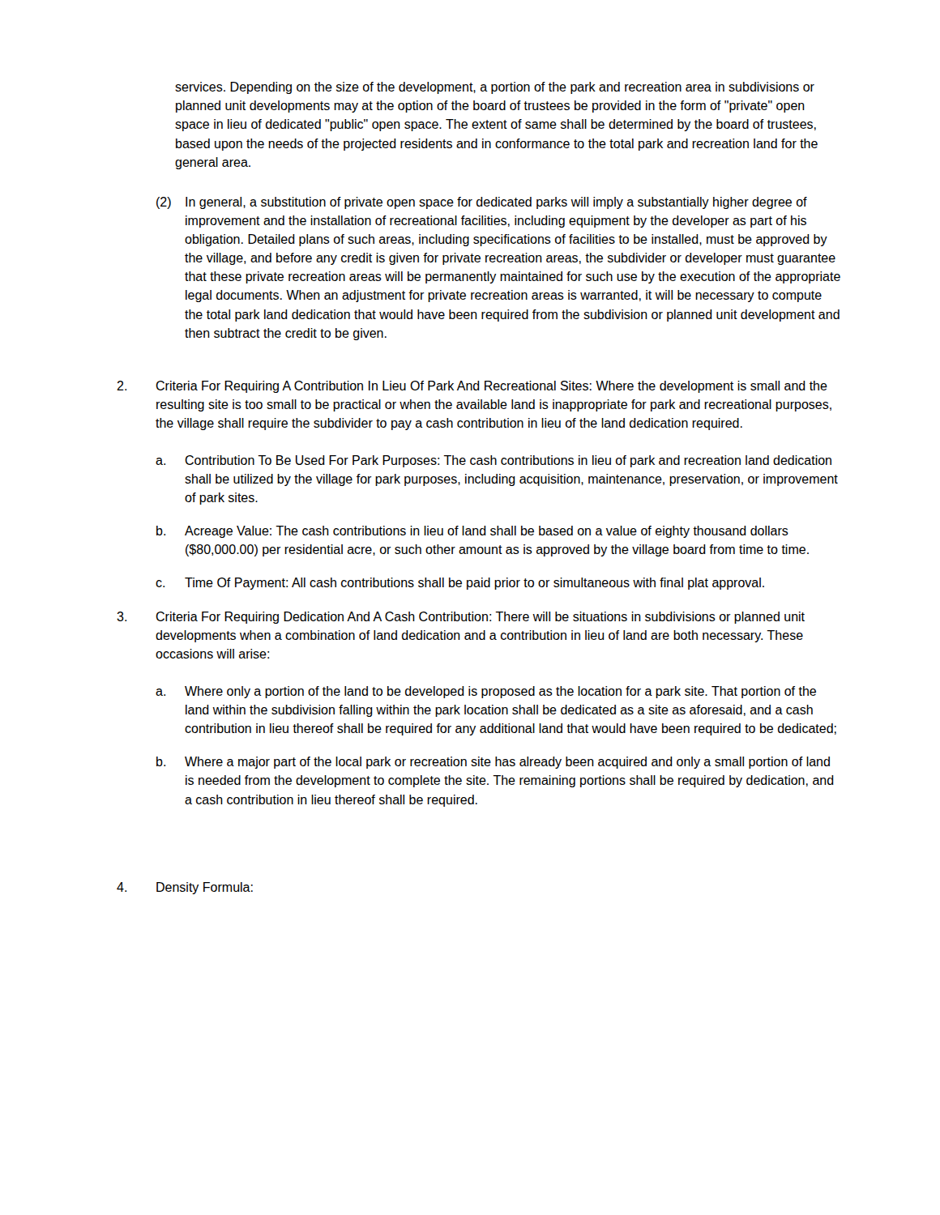services. Depending on the size of the development, a portion of the park and recreation area in subdivisions or planned unit developments may at the option of the board of trustees be provided in the form of "private" open space in lieu of dedicated "public" open space. The extent of same shall be determined by the board of trustees, based upon the needs of the projected residents and in conformance to the total park and recreation land for the general area.
(2)
In general, a substitution of private open space for dedicated parks will imply a substantially higher degree of improvement and the installation of recreational facilities, including equipment by the developer as part of his obligation. Detailed plans of such areas, including specifications of facilities to be installed, must be approved by the village, and before any credit is given for private recreation areas, the subdivider or developer must guarantee that these private recreation areas will be permanently maintained for such use by the execution of the appropriate legal documents. When an adjustment for private recreation areas is warranted, it will be necessary to compute the total park land dedication that would have been required from the subdivision or planned unit development and then subtract the credit to be given.
2.
Criteria For Requiring A Contribution In Lieu Of Park And Recreational Sites: Where the development is small and the resulting site is too small to be practical or when the available land is inappropriate for park and recreational purposes, the village shall require the subdivider to pay a cash contribution in lieu of the land dedication required.
a.
Contribution To Be Used For Park Purposes: The cash contributions in lieu of park and recreation land dedication shall be utilized by the village for park purposes, including acquisition, maintenance, preservation, or improvement of park sites.
b.
Acreage Value: The cash contributions in lieu of land shall be based on a value of eighty thousand dollars ($80,000.00) per residential acre, or such other amount as is approved by the village board from time to time.
c.
Time Of Payment: All cash contributions shall be paid prior to or simultaneous with final plat approval.
3.
Criteria For Requiring Dedication And A Cash Contribution: There will be situations in subdivisions or planned unit developments when a combination of land dedication and a contribution in lieu of land are both necessary. These occasions will arise:
a.
Where only a portion of the land to be developed is proposed as the location for a park site. That portion of the land within the subdivision falling within the park location shall be dedicated as a site as aforesaid, and a cash contribution in lieu thereof shall be required for any additional land that would have been required to be dedicated;
b.
Where a major part of the local park or recreation site has already been acquired and only a small portion of land is needed from the development to complete the site. The remaining portions shall be required by dedication, and a cash contribution in lieu thereof shall be required.
4.
Density Formula: